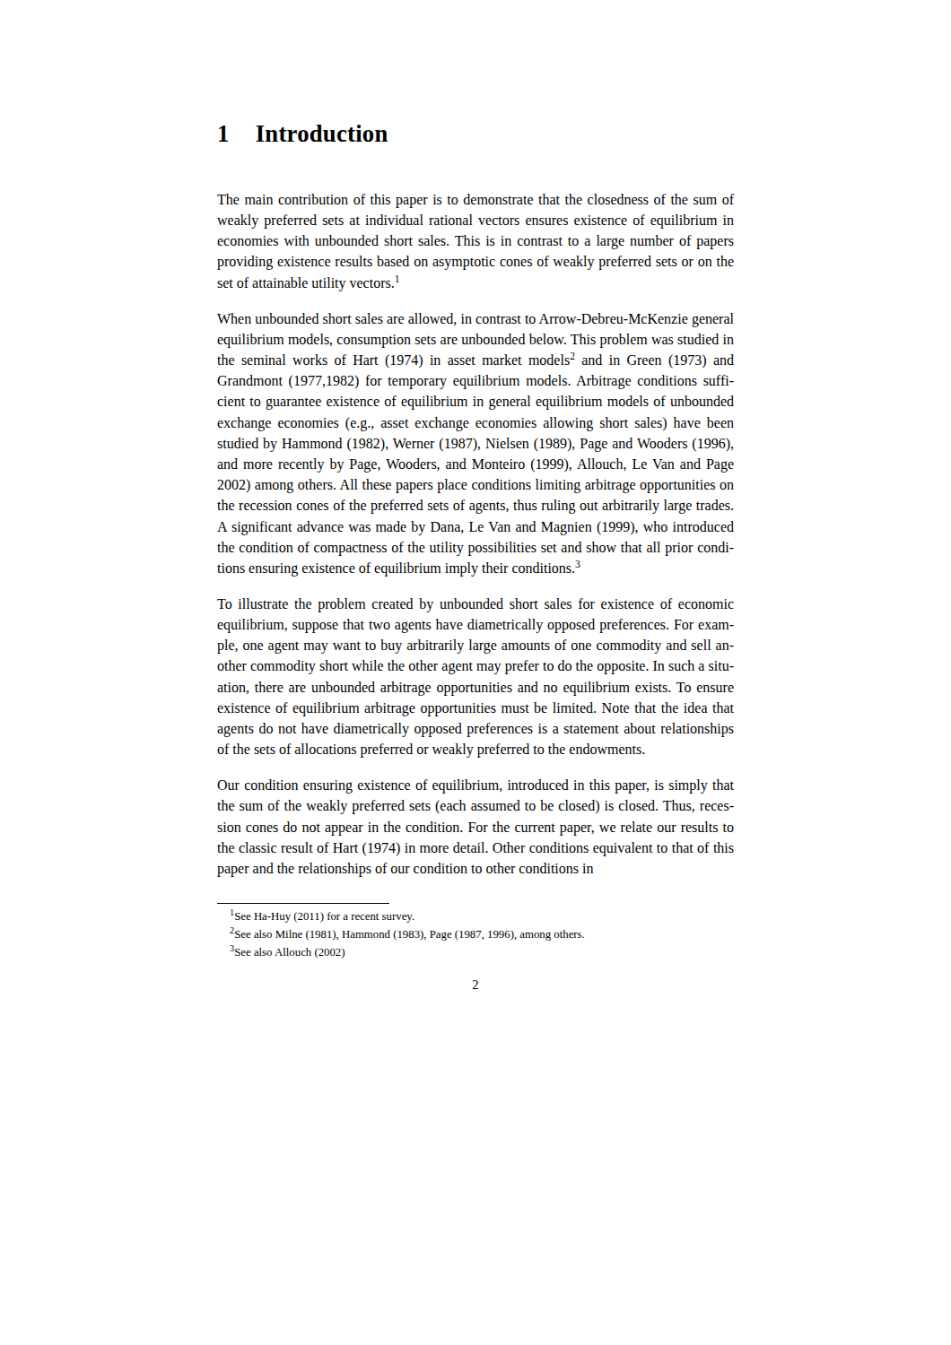1 Introduction
The main contribution of this paper is to demonstrate that the closedness of the sum of weakly preferred sets at individual rational vectors ensures existence of equilibrium in economies with unbounded short sales. This is in contrast to a large number of papers providing existence results based on asymptotic cones of weakly preferred sets or on the set of attainable utility vectors.1
When unbounded short sales are allowed, in contrast to Arrow-Debreu-McKenzie general equilibrium models, consumption sets are unbounded below. This problem was studied in the seminal works of Hart (1974) in asset market models2 and in Green (1973) and Grandmont (1977,1982) for temporary equilibrium models. Arbitrage conditions sufficient to guarantee existence of equilibrium in general equilibrium models of unbounded exchange economies (e.g., asset exchange economies allowing short sales) have been studied by Hammond (1982), Werner (1987), Nielsen (1989), Page and Wooders (1996), and more recently by Page, Wooders, and Monteiro (1999), Allouch, Le Van and Page 2002) among others. All these papers place conditions limiting arbitrage opportunities on the recession cones of the preferred sets of agents, thus ruling out arbitrarily large trades. A significant advance was made by Dana, Le Van and Magnien (1999), who introduced the condition of compactness of the utility possibilities set and show that all prior conditions ensuring existence of equilibrium imply their conditions.3
To illustrate the problem created by unbounded short sales for existence of economic equilibrium, suppose that two agents have diametrically opposed preferences. For example, one agent may want to buy arbitrarily large amounts of one commodity and sell another commodity short while the other agent may prefer to do the opposite. In such a situation, there are unbounded arbitrage opportunities and no equilibrium exists. To ensure existence of equilibrium arbitrage opportunities must be limited. Note that the idea that agents do not have diametrically opposed preferences is a statement about relationships of the sets of allocations preferred or weakly preferred to the endowments.
Our condition ensuring existence of equilibrium, introduced in this paper, is simply that the sum of the weakly preferred sets (each assumed to be closed) is closed. Thus, recession cones do not appear in the condition. For the current paper, we relate our results to the classic result of Hart (1974) in more detail. Other conditions equivalent to that of this paper and the relationships of our condition to other conditions in
1See Ha-Huy (2011) for a recent survey.
2See also Milne (1981), Hammond (1983), Page (1987, 1996), among others.
3See also Allouch (2002)
2